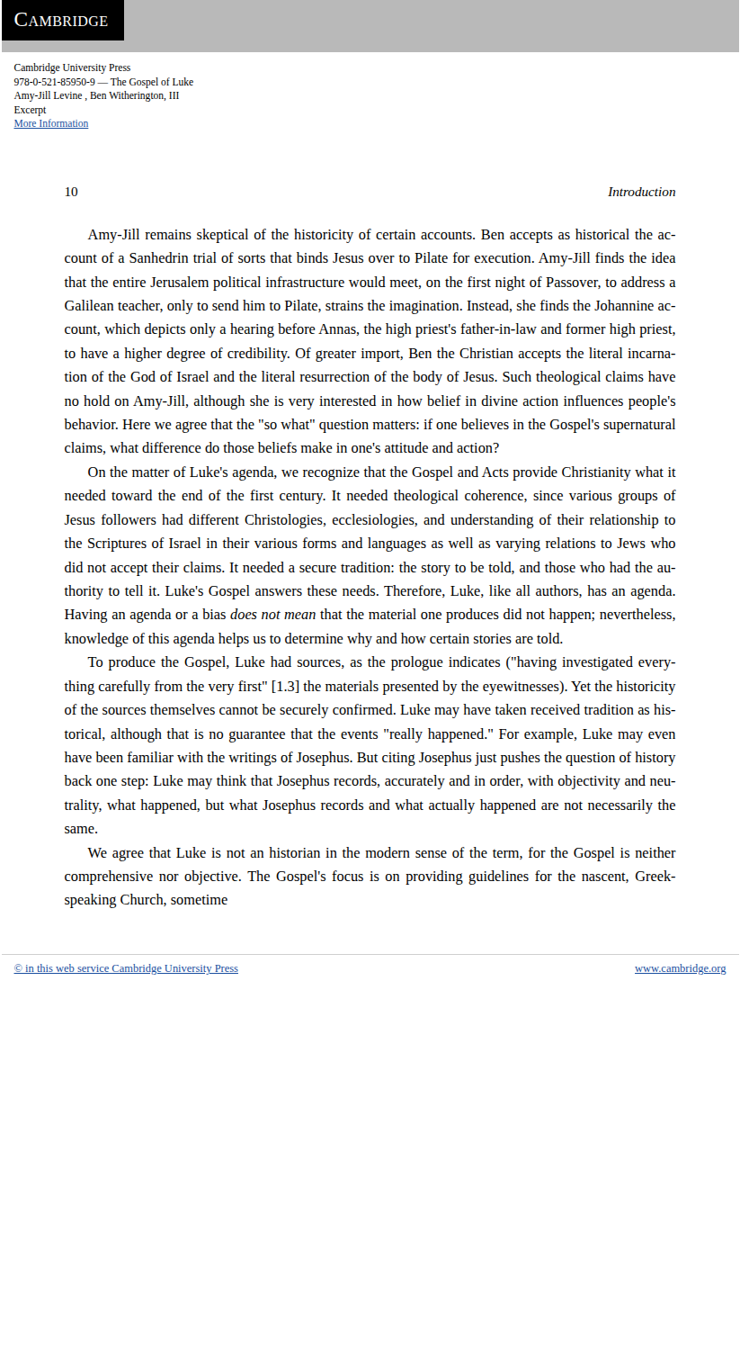Cambridge
Cambridge University Press
978-0-521-85950-9 — The Gospel of Luke
Amy-Jill Levine , Ben Witherington, III
Excerpt
More Information
10 Introduction
Amy-Jill remains skeptical of the historicity of certain accounts. Ben accepts as historical the account of a Sanhedrin trial of sorts that binds Jesus over to Pilate for execution. Amy-Jill finds the idea that the entire Jerusalem political infrastructure would meet, on the first night of Passover, to address a Galilean teacher, only to send him to Pilate, strains the imagination. Instead, she finds the Johannine account, which depicts only a hearing before Annas, the high priest's father-in-law and former high priest, to have a higher degree of credibility. Of greater import, Ben the Christian accepts the literal incarnation of the God of Israel and the literal resurrection of the body of Jesus. Such theological claims have no hold on Amy-Jill, although she is very interested in how belief in divine action influences people's behavior. Here we agree that the "so what" question matters: if one believes in the Gospel's supernatural claims, what difference do those beliefs make in one's attitude and action?
On the matter of Luke's agenda, we recognize that the Gospel and Acts provide Christianity what it needed toward the end of the first century. It needed theological coherence, since various groups of Jesus followers had different Christologies, ecclesiologies, and understanding of their relationship to the Scriptures of Israel in their various forms and languages as well as varying relations to Jews who did not accept their claims. It needed a secure tradition: the story to be told, and those who had the authority to tell it. Luke's Gospel answers these needs. Therefore, Luke, like all authors, has an agenda. Having an agenda or a bias does not mean that the material one produces did not happen; nevertheless, knowledge of this agenda helps us to determine why and how certain stories are told.
To produce the Gospel, Luke had sources, as the prologue indicates ("having investigated everything carefully from the very first" [1.3] the materials presented by the eyewitnesses). Yet the historicity of the sources themselves cannot be securely confirmed. Luke may have taken received tradition as historical, although that is no guarantee that the events "really happened." For example, Luke may even have been familiar with the writings of Josephus. But citing Josephus just pushes the question of history back one step: Luke may think that Josephus records, accurately and in order, with objectivity and neutrality, what happened, but what Josephus records and what actually happened are not necessarily the same.
We agree that Luke is not an historian in the modern sense of the term, for the Gospel is neither comprehensive nor objective. The Gospel's focus is on providing guidelines for the nascent, Greek-speaking Church, sometime
© in this web service Cambridge University Press www.cambridge.org